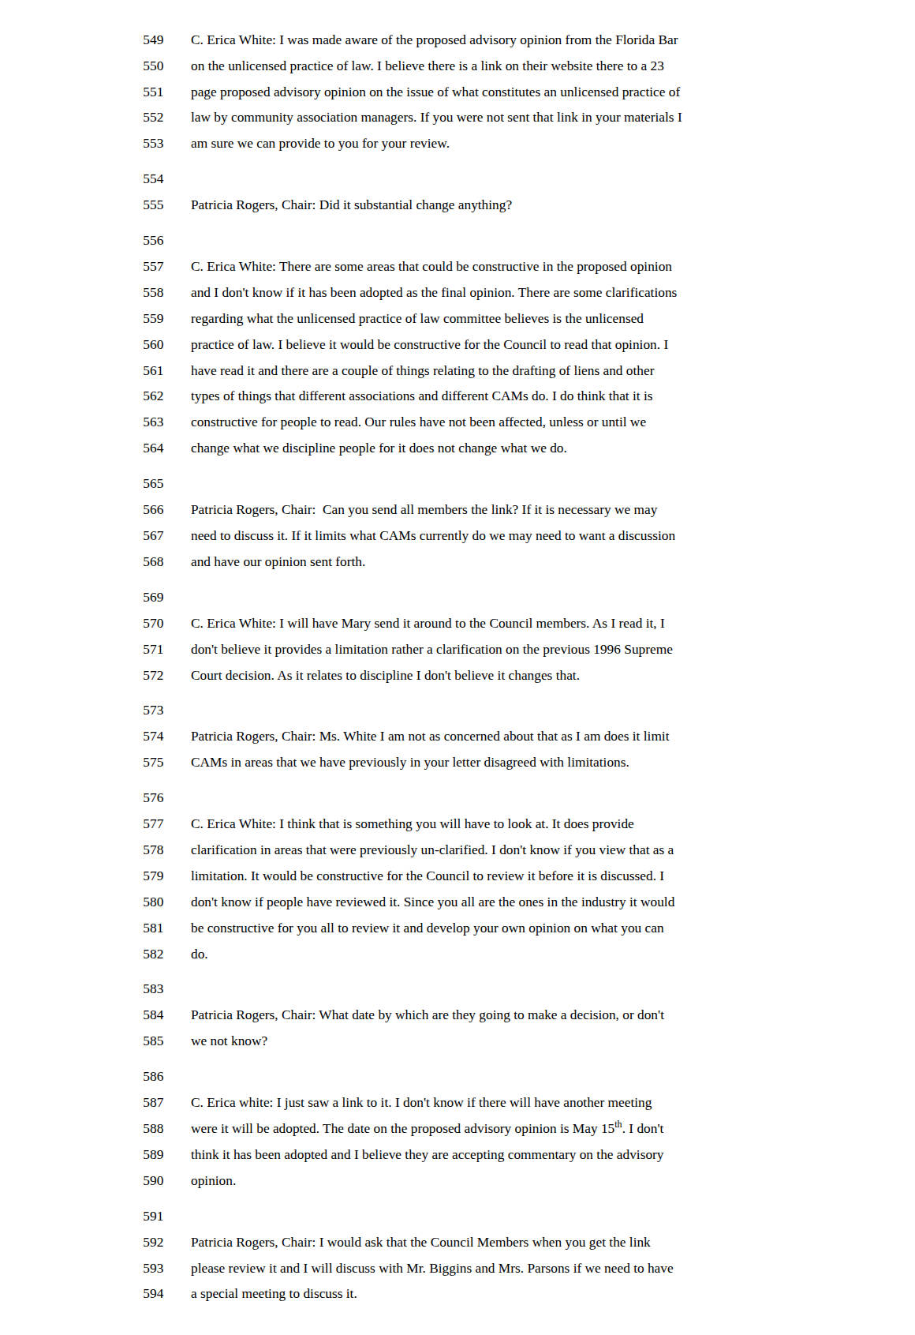549 C. Erica White: I was made aware of the proposed advisory opinion from the Florida Bar
550 on the unlicensed practice of law. I believe there is a link on their website there to a 23
551 page proposed advisory opinion on the issue of what constitutes an unlicensed practice of
552 law by community association managers. If you were not sent that link in your materials I
553 am sure we can provide to you for your review.
554
555 Patricia Rogers, Chair: Did it substantial change anything?
556
557 C. Erica White: There are some areas that could be constructive in the proposed opinion
558 and I don't know if it has been adopted as the final opinion. There are some clarifications
559 regarding what the unlicensed practice of law committee believes is the unlicensed
560 practice of law. I believe it would be constructive for the Council to read that opinion. I
561 have read it and there are a couple of things relating to the drafting of liens and other
562 types of things that different associations and different CAMs do. I do think that it is
563 constructive for people to read. Our rules have not been affected, unless or until we
564 change what we discipline people for it does not change what we do.
565
566 Patricia Rogers, Chair: Can you send all members the link? If it is necessary we may
567 need to discuss it. If it limits what CAMs currently do we may need to want a discussion
568 and have our opinion sent forth.
569
570 C. Erica White: I will have Mary send it around to the Council members. As I read it, I
571 don't believe it provides a limitation rather a clarification on the previous 1996 Supreme
572 Court decision. As it relates to discipline I don't believe it changes that.
573
574 Patricia Rogers, Chair: Ms. White I am not as concerned about that as I am does it limit
575 CAMs in areas that we have previously in your letter disagreed with limitations.
576
577 C. Erica White: I think that is something you will have to look at. It does provide
578 clarification in areas that were previously un-clarified. I don't know if you view that as a
579 limitation. It would be constructive for the Council to review it before it is discussed. I
580 don't know if people have reviewed it. Since you all are the ones in the industry it would
581 be constructive for you all to review it and develop your own opinion on what you can
582 do.
583
584 Patricia Rogers, Chair: What date by which are they going to make a decision, or don't
585 we not know?
586
587 C. Erica white: I just saw a link to it. I don't know if there will have another meeting
588 were it will be adopted. The date on the proposed advisory opinion is May 15th. I don't
589 think it has been adopted and I believe they are accepting commentary on the advisory
590 opinion.
591
592 Patricia Rogers, Chair: I would ask that the Council Members when you get the link
593 please review it and I will discuss with Mr. Biggins and Mrs. Parsons if we need to have
594 a special meeting to discuss it.